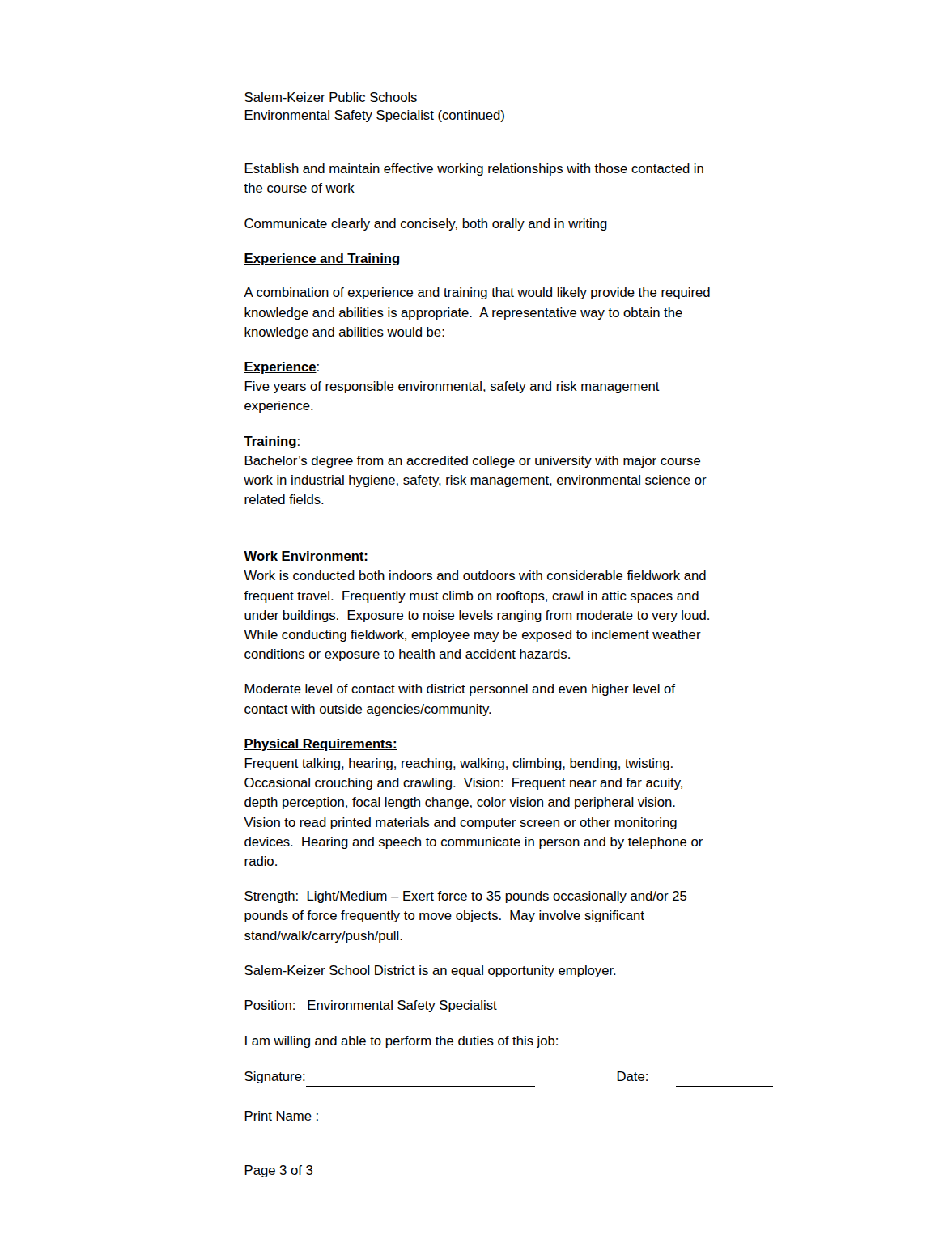Salem-Keizer Public Schools
Environmental Safety Specialist (continued)
Establish and maintain effective working relationships with those contacted in the course of work
Communicate clearly and concisely, both orally and in writing
Experience and Training
A combination of experience and training that would likely provide the required knowledge and abilities is appropriate. A representative way to obtain the knowledge and abilities would be:
Experience:
Five years of responsible environmental, safety and risk management experience.
Training:
Bachelor’s degree from an accredited college or university with major course work in industrial hygiene, safety, risk management, environmental science or related fields.
Work Environment:
Work is conducted both indoors and outdoors with considerable fieldwork and frequent travel. Frequently must climb on rooftops, crawl in attic spaces and under buildings. Exposure to noise levels ranging from moderate to very loud. While conducting fieldwork, employee may be exposed to inclement weather conditions or exposure to health and accident hazards.
Moderate level of contact with district personnel and even higher level of contact with outside agencies/community.
Physical Requirements:
Frequent talking, hearing, reaching, walking, climbing, bending, twisting. Occasional crouching and crawling. Vision: Frequent near and far acuity, depth perception, focal length change, color vision and peripheral vision. Vision to read printed materials and computer screen or other monitoring devices. Hearing and speech to communicate in person and by telephone or radio.
Strength: Light/Medium – Exert force to 35 pounds occasionally and/or 25 pounds of force frequently to move objects. May involve significant stand/walk/carry/push/pull.
Salem-Keizer School District is an equal opportunity employer.
Position: Environmental Safety Specialist
I am willing and able to perform the duties of this job:
Signature: Date:
Print Name :
Page 3 of 3